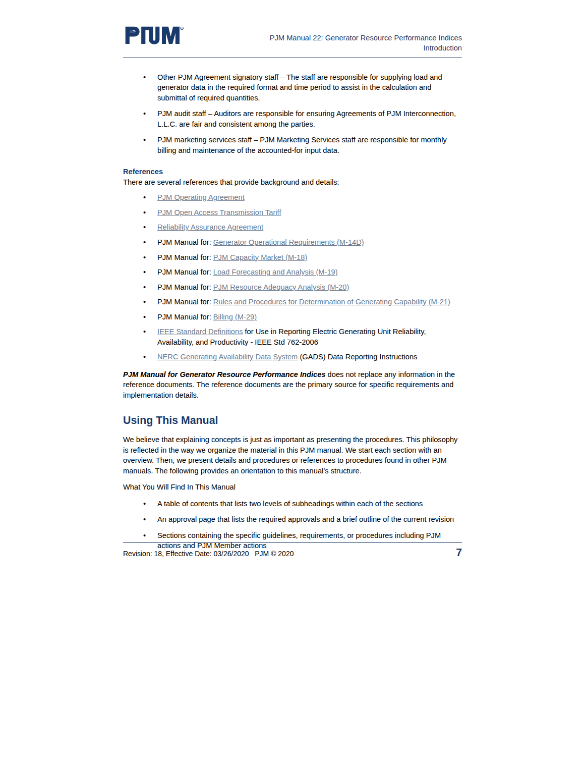R
PJM Manual 22: Generator Resource Performance Indices
Introduction
Other PJM Agreement signatory staff – The staff are responsible for supplying load and generator data in the required format and time period to assist in the calculation and submittal of required quantities.
PJM audit staff – Auditors are responsible for ensuring Agreements of PJM Interconnection, L.L.C. are fair and consistent among the parties.
PJM marketing services staff – PJM Marketing Services staff are responsible for monthly billing and maintenance of the accounted-for input data.
References
There are several references that provide background and details:
PJM Operating Agreement
PJM Open Access Transmission Tariff
Reliability Assurance Agreement
PJM Manual for: Generator Operational Requirements (M-14D)
PJM Manual for: PJM Capacity Market (M-18)
PJM Manual for: Load Forecasting and Analysis (M-19)
PJM Manual for: PJM Resource Adequacy Analysis (M-20)
PJM Manual for: Rules and Procedures for Determination of Generating Capability (M-21)
PJM Manual for: Billing (M-29)
IEEE Standard Definitions for Use in Reporting Electric Generating Unit Reliability, Availability, and Productivity - IEEE Std 762-2006
NERC Generating Availability Data System (GADS) Data Reporting Instructions
PJM Manual for Generator Resource Performance Indices does not replace any information in the reference documents. The reference documents are the primary source for specific requirements and implementation details.
Using This Manual
We believe that explaining concepts is just as important as presenting the procedures. This philosophy is reflected in the way we organize the material in this PJM manual. We start each section with an overview. Then, we present details and procedures or references to procedures found in other PJM manuals. The following provides an orientation to this manual’s structure.
What You Will Find In This Manual
A table of contents that lists two levels of subheadings within each of the sections
An approval page that lists the required approvals and a brief outline of the current revision
Sections containing the specific guidelines, requirements, or procedures including PJM actions and PJM Member actions
Revision: 18, Effective Date: 03/26/2020 PJM © 2020
7